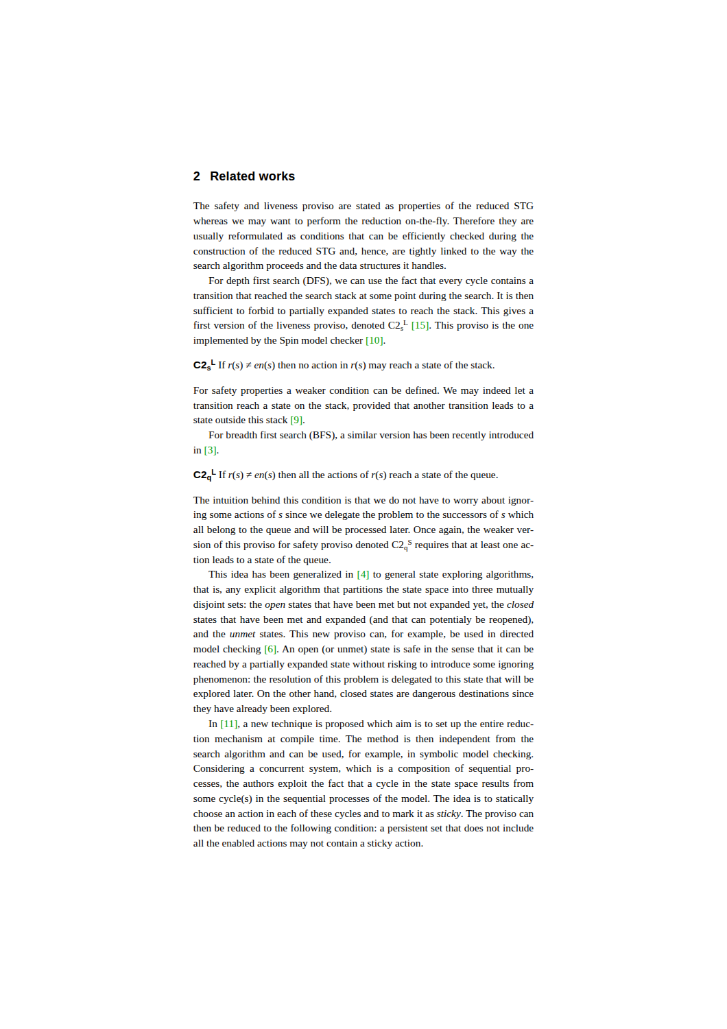2 Related works
The safety and liveness proviso are stated as properties of the reduced STG whereas we may want to perform the reduction on-the-fly. Therefore they are usually reformulated as conditions that can be efficiently checked during the construction of the reduced STG and, hence, are tightly linked to the way the search algorithm proceeds and the data structures it handles.
For depth first search (DFS), we can use the fact that every cycle contains a transition that reached the search stack at some point during the search. It is then sufficient to forbid to partially expanded states to reach the stack. This gives a first version of the liveness proviso, denoted C2sL [15]. This proviso is the one implemented by the Spin model checker [10].
C2sL If r(s) ≠ en(s) then no action in r(s) may reach a state of the stack.
For safety properties a weaker condition can be defined. We may indeed let a transition reach a state on the stack, provided that another transition leads to a state outside this stack [9].
For breadth first search (BFS), a similar version has been recently introduced in [3].
C2qL If r(s) ≠ en(s) then all the actions of r(s) reach a state of the queue.
The intuition behind this condition is that we do not have to worry about ignoring some actions of s since we delegate the problem to the successors of s which all belong to the queue and will be processed later. Once again, the weaker version of this proviso for safety proviso denoted C2qS requires that at least one action leads to a state of the queue.
This idea has been generalized in [4] to general state exploring algorithms, that is, any explicit algorithm that partitions the state space into three mutually disjoint sets: the open states that have been met but not expanded yet, the closed states that have been met and expanded (and that can potentialy be reopened), and the unmet states. This new proviso can, for example, be used in directed model checking [6]. An open (or unmet) state is safe in the sense that it can be reached by a partially expanded state without risking to introduce some ignoring phenomenon: the resolution of this problem is delegated to this state that will be explored later. On the other hand, closed states are dangerous destinations since they have already been explored.
In [11], a new technique is proposed which aim is to set up the entire reduction mechanism at compile time. The method is then independent from the search algorithm and can be used, for example, in symbolic model checking. Considering a concurrent system, which is a composition of sequential processes, the authors exploit the fact that a cycle in the state space results from some cycle(s) in the sequential processes of the model. The idea is to statically choose an action in each of these cycles and to mark it as sticky. The proviso can then be reduced to the following condition: a persistent set that does not include all the enabled actions may not contain a sticky action.